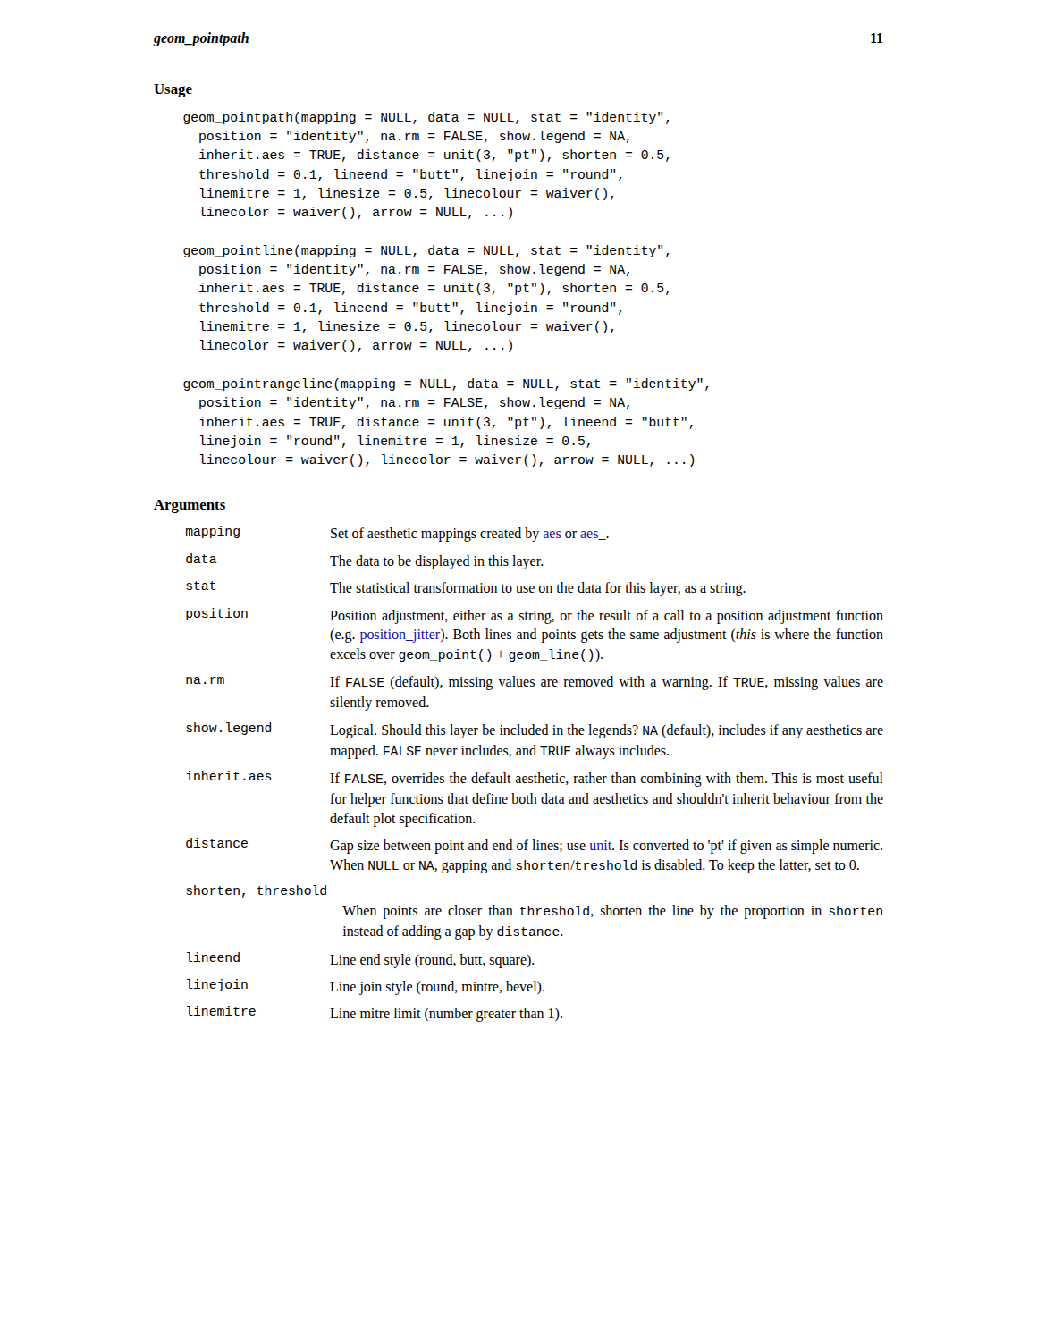geom_pointpath 11
Usage
geom_pointpath(mapping = NULL, data = NULL, stat = "identity",
  position = "identity", na.rm = FALSE, show.legend = NA,
  inherit.aes = TRUE, distance = unit(3, "pt"), shorten = 0.5,
  threshold = 0.1, lineend = "butt", linejoin = "round",
  linemitre = 1, linesize = 0.5, linecolour = waiver(),
  linecolor = waiver(), arrow = NULL, ...)

geom_pointline(mapping = NULL, data = NULL, stat = "identity",
  position = "identity", na.rm = FALSE, show.legend = NA,
  inherit.aes = TRUE, distance = unit(3, "pt"), shorten = 0.5,
  threshold = 0.1, lineend = "butt", linejoin = "round",
  linemitre = 1, linesize = 0.5, linecolour = waiver(),
  linecolor = waiver(), arrow = NULL, ...)

geom_pointrangeline(mapping = NULL, data = NULL, stat = "identity",
  position = "identity", na.rm = FALSE, show.legend = NA,
  inherit.aes = TRUE, distance = unit(3, "pt"), lineend = "butt",
  linejoin = "round", linemitre = 1, linesize = 0.5,
  linecolour = waiver(), linecolor = waiver(), arrow = NULL, ...)
Arguments
mapping
Set of aesthetic mappings created by aes or aes_.
data
The data to be displayed in this layer.
stat
The statistical transformation to use on the data for this layer, as a string.
position
Position adjustment, either as a string, or the result of a call to a position adjustment function (e.g. position_jitter). Both lines and points gets the same adjustment (this is where the function excels over geom_point() + geom_line()).
na.rm
If FALSE (default), missing values are removed with a warning. If TRUE, missing values are silently removed.
show.legend
Logical. Should this layer be included in the legends? NA (default), includes if any aesthetics are mapped. FALSE never includes, and TRUE always includes.
inherit.aes
If FALSE, overrides the default aesthetic, rather than combining with them. This is most useful for helper functions that define both data and aesthetics and shouldn't inherit behaviour from the default plot specification.
distance
Gap size between point and end of lines; use unit. Is converted to 'pt' if given as simple numeric. When NULL or NA, gapping and shorten/treshold is disabled. To keep the latter, set to 0.
shorten, threshold
When points are closer than threshold, shorten the line by the proportion in shorten instead of adding a gap by distance.
lineend
Line end style (round, butt, square).
linejoin
Line join style (round, mintre, bevel).
linemitre
Line mitre limit (number greater than 1).